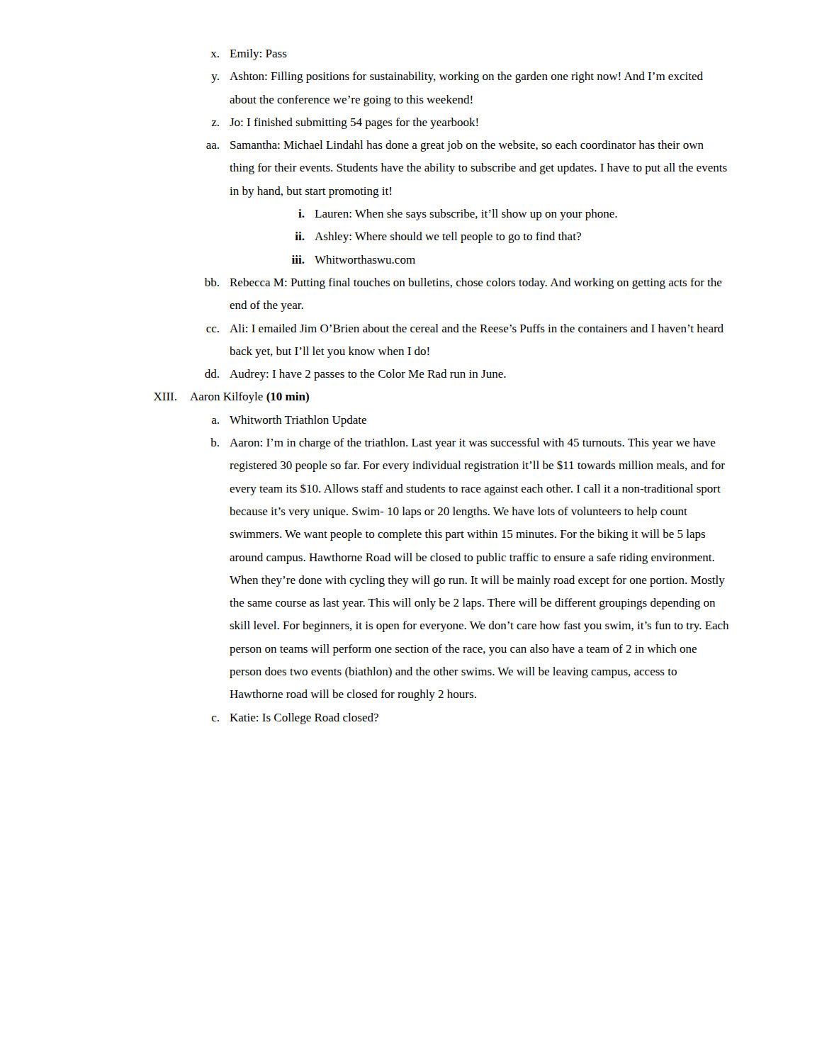x.
Emily: Pass
y.
Ashton: Filling positions for sustainability, working on the garden one right now! And I’m excited about the conference we’re going to this weekend!
z.
Jo: I finished submitting 54 pages for the yearbook!
aa.
Samantha: Michael Lindahl has done a great job on the website, so each coordinator has their own thing for their events. Students have the ability to subscribe and get updates. I have to put all the events in by hand, but start promoting it!
i.
Lauren: When she says subscribe, it’ll show up on your phone.
ii.
Ashley: Where should we tell people to go to find that?
iii.
Whitworthaswu.com
bb.
Rebecca M: Putting final touches on bulletins, chose colors today. And working on getting acts for the end of the year.
cc.
Ali: I emailed Jim O’Brien about the cereal and the Reese’s Puffs in the containers and I haven’t heard back yet, but I’ll let you know when I do!
dd.
Audrey: I have 2 passes to the Color Me Rad run in June.
XIII.
Aaron Kilfoyle (10 min)
a.
Whitworth Triathlon Update
b.
Aaron: I’m in charge of the triathlon. Last year it was successful with 45 turnouts. This year we have registered 30 people so far. For every individual registration it’ll be $11 towards million meals, and for every team its $10. Allows staff and students to race against each other. I call it a non-traditional sport because it’s very unique. Swim- 10 laps or 20 lengths. We have lots of volunteers to help count swimmers. We want people to complete this part within 15 minutes. For the biking it will be 5 laps around campus. Hawthorne Road will be closed to public traffic to ensure a safe riding environment. When they’re done with cycling they will go run. It will be mainly road except for one portion. Mostly the same course as last year. This will only be 2 laps. There will be different groupings depending on skill level. For beginners, it is open for everyone. We don’t care how fast you swim, it’s fun to try. Each person on teams will perform one section of the race, you can also have a team of 2 in which one person does two events (biathlon) and the other swims. We will be leaving campus, access to Hawthorne road will be closed for roughly 2 hours.
c.
Katie: Is College Road closed?